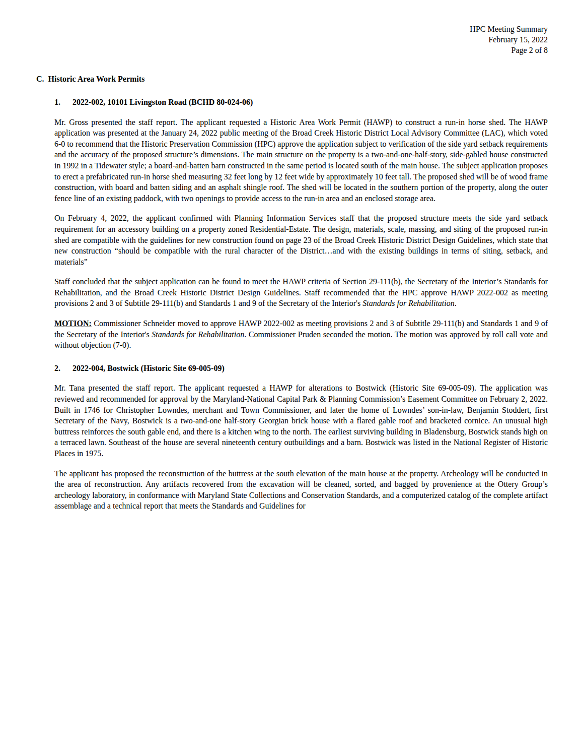HPC Meeting Summary
February 15, 2022
Page 2 of 8
C. Historic Area Work Permits
1. 2022-002, 10101 Livingston Road (BCHD 80-024-06)
Mr. Gross presented the staff report. The applicant requested a Historic Area Work Permit (HAWP) to construct a run-in horse shed. The HAWP application was presented at the January 24, 2022 public meeting of the Broad Creek Historic District Local Advisory Committee (LAC), which voted 6-0 to recommend that the Historic Preservation Commission (HPC) approve the application subject to verification of the side yard setback requirements and the accuracy of the proposed structure’s dimensions. The main structure on the property is a two-and-one-half-story, side-gabled house constructed in 1992 in a Tidewater style; a board-and-batten barn constructed in the same period is located south of the main house. The subject application proposes to erect a prefabricated run-in horse shed measuring 32 feet long by 12 feet wide by approximately 10 feet tall. The proposed shed will be of wood frame construction, with board and batten siding and an asphalt shingle roof. The shed will be located in the southern portion of the property, along the outer fence line of an existing paddock, with two openings to provide access to the run-in area and an enclosed storage area.
On February 4, 2022, the applicant confirmed with Planning Information Services staff that the proposed structure meets the side yard setback requirement for an accessory building on a property zoned Residential-Estate. The design, materials, scale, massing, and siting of the proposed run-in shed are compatible with the guidelines for new construction found on page 23 of the Broad Creek Historic District Design Guidelines, which state that new construction “should be compatible with the rural character of the District…and with the existing buildings in terms of siting, setback, and materials”
Staff concluded that the subject application can be found to meet the HAWP criteria of Section 29-111(b), the Secretary of the Interior’s Standards for Rehabilitation, and the Broad Creek Historic District Design Guidelines. Staff recommended that the HPC approve HAWP 2022-002 as meeting provisions 2 and 3 of Subtitle 29-111(b) and Standards 1 and 9 of the Secretary of the Interior's Standards for Rehabilitation.
MOTION: Commissioner Schneider moved to approve HAWP 2022-002 as meeting provisions 2 and 3 of Subtitle 29-111(b) and Standards 1 and 9 of the Secretary of the Interior's Standards for Rehabilitation. Commissioner Pruden seconded the motion. The motion was approved by roll call vote and without objection (7-0).
2. 2022-004, Bostwick (Historic Site 69-005-09)
Mr. Tana presented the staff report. The applicant requested a HAWP for alterations to Bostwick (Historic Site 69-005-09). The application was reviewed and recommended for approval by the Maryland-National Capital Park & Planning Commission’s Easement Committee on February 2, 2022. Built in 1746 for Christopher Lowndes, merchant and Town Commissioner, and later the home of Lowndes’ son-in-law, Benjamin Stoddert, first Secretary of the Navy, Bostwick is a two-and-one half-story Georgian brick house with a flared gable roof and bracketed cornice. An unusual high buttress reinforces the south gable end, and there is a kitchen wing to the north. The earliest surviving building in Bladensburg, Bostwick stands high on a terraced lawn. Southeast of the house are several nineteenth century outbuildings and a barn. Bostwick was listed in the National Register of Historic Places in 1975.
The applicant has proposed the reconstruction of the buttress at the south elevation of the main house at the property. Archeology will be conducted in the area of reconstruction. Any artifacts recovered from the excavation will be cleaned, sorted, and bagged by provenience at the Ottery Group’s archeology laboratory, in conformance with Maryland State Collections and Conservation Standards, and a computerized catalog of the complete artifact assemblage and a technical report that meets the Standards and Guidelines for